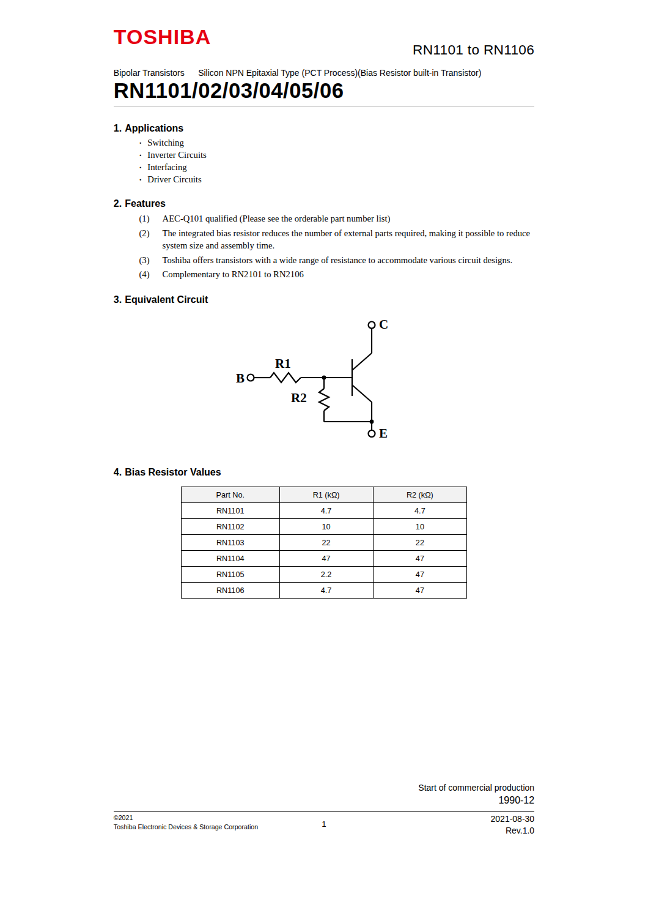TOSHIBA
RN1101 to RN1106
Bipolar Transistors Silicon NPN Epitaxial Type (PCT Process)(Bias Resistor built-in Transistor)
RN1101/02/03/04/05/06
1. Applications
Switching
Inverter Circuits
Interfacing
Driver Circuits
2. Features
AEC-Q101 qualified (Please see the orderable part number list)
The integrated bias resistor reduces the number of external parts required, making it possible to reduce system size and assembly time.
Toshiba offers transistors with a wide range of resistance to accommodate various circuit designs.
Complementary to RN2101 to RN2106
3. Equivalent Circuit
C E B R1 R2
4. Bias Resistor Values
| Part No. | R1 (kΩ) | R2 (kΩ) |
| --- | --- | --- |
| RN1101 | 4.7 | 4.7 |
| RN1102 | 10 | 10 |
| RN1103 | 22 | 22 |
| RN1104 | 47 | 47 |
| RN1105 | 2.2 | 47 |
| RN1106 | 4.7 | 47 |
Start of commercial production
1990-12
©2021
Toshiba Electronic Devices & Storage Corporation
1
2021-08-30
Rev.1.0